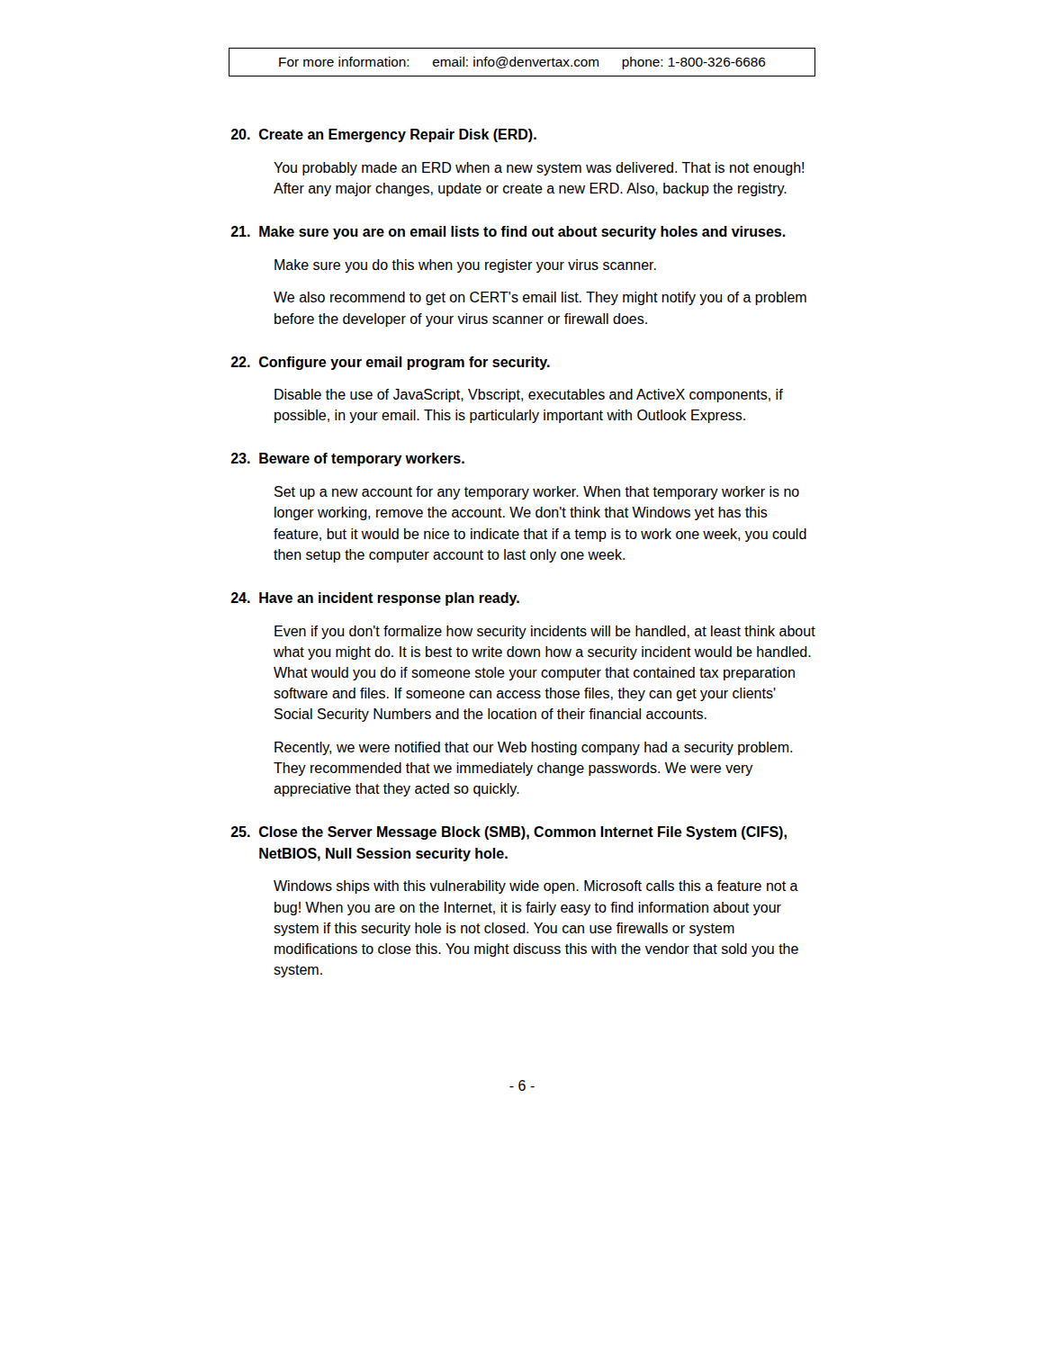For more information: email: info@denvertax.com phone: 1-800-326-6686
20.
Create an Emergency Repair Disk (ERD).
You probably made an ERD when a new system was delivered. That is not enough! After any major changes, update or create a new ERD. Also, backup the registry.
21.
Make sure you are on email lists to find out about security holes and viruses.
Make sure you do this when you register your virus scanner.
We also recommend to get on CERT's email list. They might notify you of a problem before the developer of your virus scanner or firewall does.
22.
Configure your email program for security.
Disable the use of JavaScript, Vbscript, executables and ActiveX components, if possible, in your email. This is particularly important with Outlook Express.
23.
Beware of temporary workers.
Set up a new account for any temporary worker. When that temporary worker is no longer working, remove the account. We don't think that Windows yet has this feature, but it would be nice to indicate that if a temp is to work one week, you could then setup the computer account to last only one week.
24.
Have an incident response plan ready.
Even if you don't formalize how security incidents will be handled, at least think about what you might do. It is best to write down how a security incident would be handled. What would you do if someone stole your computer that contained tax preparation software and files. If someone can access those files, they can get your clients' Social Security Numbers and the location of their financial accounts.
Recently, we were notified that our Web hosting company had a security problem. They recommended that we immediately change passwords. We were very appreciative that they acted so quickly.
25.
Close the Server Message Block (SMB), Common Internet File System (CIFS), NetBIOS, Null Session security hole.
Windows ships with this vulnerability wide open. Microsoft calls this a feature not a bug! When you are on the Internet, it is fairly easy to find information about your system if this security hole is not closed. You can use firewalls or system modifications to close this. You might discuss this with the vendor that sold you the system.
- 6 -